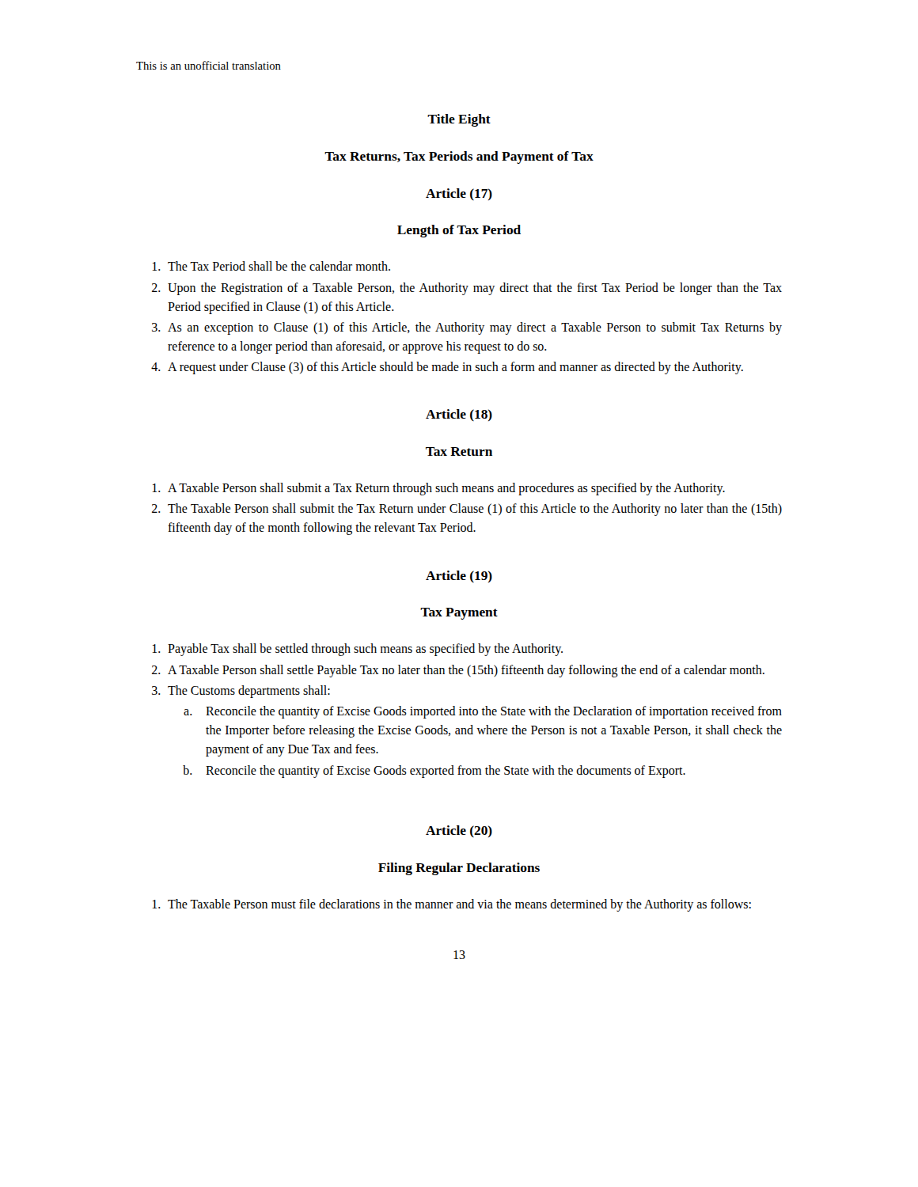This is an unofficial translation
Title Eight
Tax Returns, Tax Periods and Payment of Tax
Article (17)
Length of Tax Period
The Tax Period shall be the calendar month.
Upon the Registration of a Taxable Person, the Authority may direct that the first Tax Period be longer than the Tax Period specified in Clause (1) of this Article.
As an exception to Clause (1) of this Article, the Authority may direct a Taxable Person to submit Tax Returns by reference to a longer period than aforesaid, or approve his request to do so.
A request under Clause (3) of this Article should be made in such a form and manner as directed by the Authority.
Article (18)
Tax Return
A Taxable Person shall submit a Tax Return through such means and procedures as specified by the Authority.
The Taxable Person shall submit the Tax Return under Clause (1) of this Article to the Authority no later than the (15th) fifteenth day of the month following the relevant Tax Period.
Article (19)
Tax Payment
Payable Tax shall be settled through such means as specified by the Authority.
A Taxable Person shall settle Payable Tax no later than the (15th) fifteenth day following the end of a calendar month.
The Customs departments shall:
Reconcile the quantity of Excise Goods imported into the State with the Declaration of importation received from the Importer before releasing the Excise Goods, and where the Person is not a Taxable Person, it shall check the payment of any Due Tax and fees.
Reconcile the quantity of Excise Goods exported from the State with the documents of Export.
Article (20)
Filing Regular Declarations
The Taxable Person must file declarations in the manner and via the means determined by the Authority as follows:
13